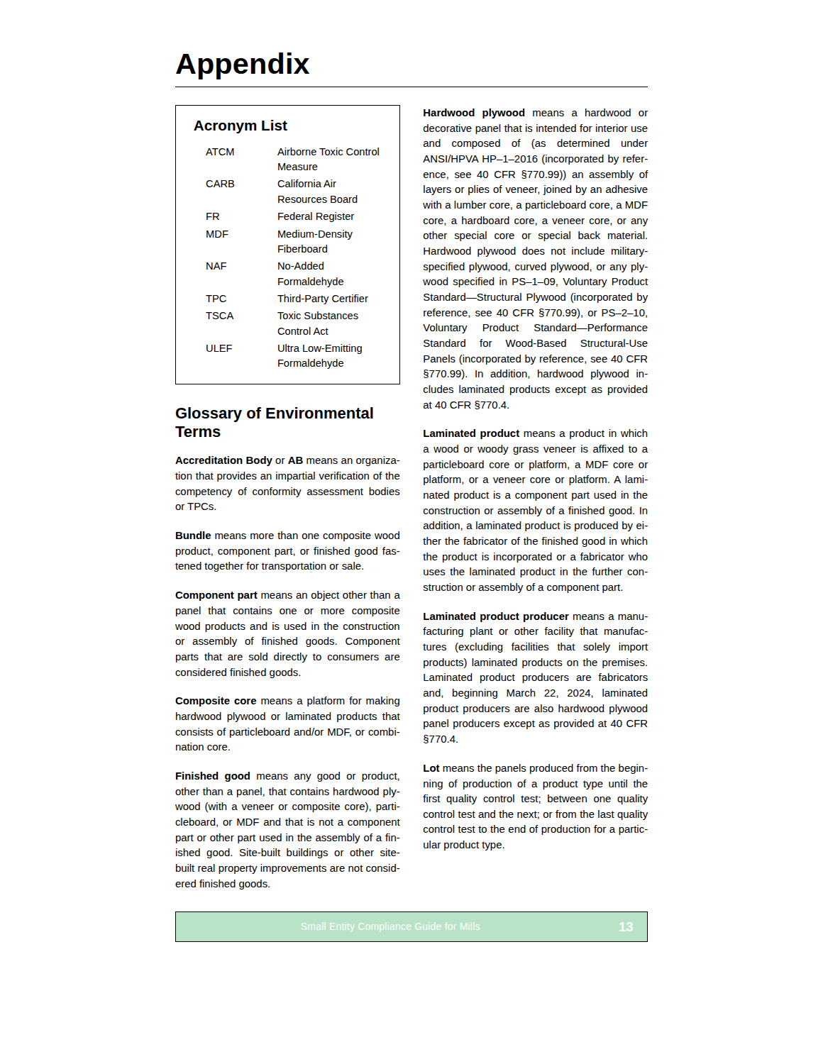Appendix
Acronym List
| ATCM | Airborne Toxic Control Measure |
| CARB | California Air Resources Board |
| FR | Federal Register |
| MDF | Medium-Density Fiberboard |
| NAF | No-Added Formaldehyde |
| TPC | Third-Party Certifier |
| TSCA | Toxic Substances Control Act |
| ULEF | Ultra Low-Emitting Formaldehyde |
Glossary of Environmental Terms
Accreditation Body or AB means an organization that provides an impartial verification of the competency of conformity assessment bodies or TPCs.
Bundle means more than one composite wood product, component part, or finished good fastened together for transportation or sale.
Component part means an object other than a panel that contains one or more composite wood products and is used in the construction or assembly of finished goods. Component parts that are sold directly to consumers are considered finished goods.
Composite core means a platform for making hardwood plywood or laminated products that consists of particleboard and/or MDF, or combination core.
Finished good means any good or product, other than a panel, that contains hardwood plywood (with a veneer or composite core), particleboard, or MDF and that is not a component part or other part used in the assembly of a finished good. Site-built buildings or other site-built real property improvements are not considered finished goods.
Hardwood plywood means a hardwood or decorative panel that is intended for interior use and composed of (as determined under ANSI/HPVA HP–1–2016 (incorporated by reference, see 40 CFR §770.99)) an assembly of layers or plies of veneer, joined by an adhesive with a lumber core, a particleboard core, a MDF core, a hardboard core, a veneer core, or any other special core or special back material. Hardwood plywood does not include military-specified plywood, curved plywood, or any plywood specified in PS–1–09, Voluntary Product Standard—Structural Plywood (incorporated by reference, see 40 CFR §770.99), or PS–2–10, Voluntary Product Standard—Performance Standard for Wood-Based Structural-Use Panels (incorporated by reference, see 40 CFR §770.99). In addition, hardwood plywood includes laminated products except as provided at 40 CFR §770.4.
Laminated product means a product in which a wood or woody grass veneer is affixed to a particleboard core or platform, a MDF core or platform, or a veneer core or platform. A laminated product is a component part used in the construction or assembly of a finished good. In addition, a laminated product is produced by either the fabricator of the finished good in which the product is incorporated or a fabricator who uses the laminated product in the further construction or assembly of a component part.
Laminated product producer means a manufacturing plant or other facility that manufactures (excluding facilities that solely import products) laminated products on the premises. Laminated product producers are fabricators and, beginning March 22, 2024, laminated product producers are also hardwood plywood panel producers except as provided at 40 CFR §770.4.
Lot means the panels produced from the beginning of production of a product type until the first quality control test; between one quality control test and the next; or from the last quality control test to the end of production for a particular product type.
Small Entity Compliance Guide for Mills
13